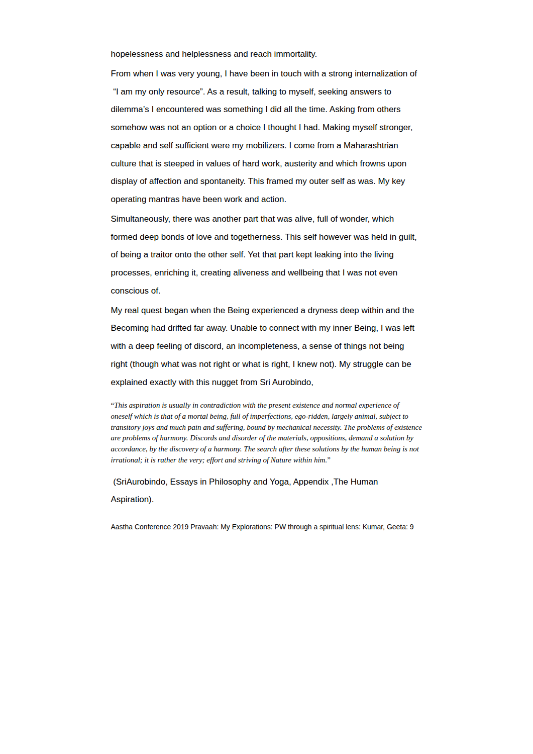hopelessness and helplessness and reach immortality.
From when I was very young, I have been in touch with a strong internalization of “I am my only resource”. As a result, talking to myself, seeking answers to dilemma’s I encountered was something I did all the time. Asking from others somehow was not an option or a choice I thought I had. Making myself stronger, capable and self sufficient were my mobilizers. I come from a Maharashtrian culture that is steeped in values of hard work, austerity and which frowns upon display of affection and spontaneity. This framed my outer self as was. My key operating mantras have been work and action.
Simultaneously, there was another part that was alive, full of wonder, which formed deep bonds of love and togetherness. This self however was held in guilt, of being a traitor onto the other self. Yet that part kept leaking into the living processes, enriching it, creating aliveness and wellbeing that I was not even conscious of.
My real quest began when the Being experienced a dryness deep within and the Becoming had drifted far away. Unable to connect with my inner Being, I was left with a deep feeling of discord, an incompleteness, a sense of things not being right (though what was not right or what is right, I knew not). My struggle can be explained exactly with this nugget from Sri Aurobindo,
“This aspiration is usually in contradiction with the present existence and normal experience of oneself which is that of a mortal being, full of imperfections, ego-ridden, largely animal, subject to transitory joys and much pain and suffering, bound by mechanical necessity. The problems of existence are problems of harmony. Discords and disorder of the materials, oppositions, demand a solution by accordance, by the discovery of a harmony. The search after these solutions by the human being is not irrational; it is rather the very; effort and striving of Nature within him.”
(SriAurobindo, Essays in Philosophy and Yoga, Appendix ,The Human Aspiration).
Aastha Conference 2019 Pravaah: My Explorations: PW through a spiritual lens: Kumar, Geeta: 9